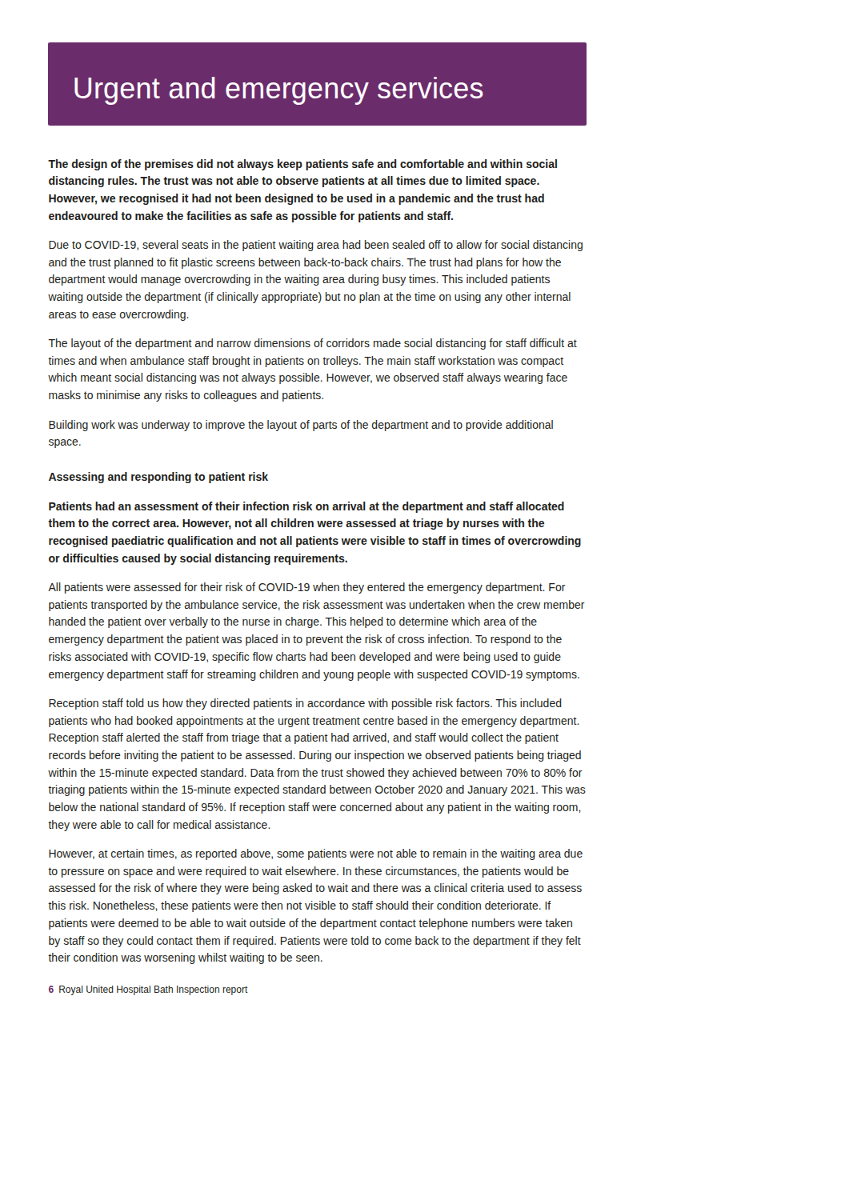Urgent and emergency services
The design of the premises did not always keep patients safe and comfortable and within social distancing rules. The trust was not able to observe patients at all times due to limited space. However, we recognised it had not been designed to be used in a pandemic and the trust had endeavoured to make the facilities as safe as possible for patients and staff.
Due to COVID-19, several seats in the patient waiting area had been sealed off to allow for social distancing and the trust planned to fit plastic screens between back-to-back chairs. The trust had plans for how the department would manage overcrowding in the waiting area during busy times. This included patients waiting outside the department (if clinically appropriate) but no plan at the time on using any other internal areas to ease overcrowding.
The layout of the department and narrow dimensions of corridors made social distancing for staff difficult at times and when ambulance staff brought in patients on trolleys. The main staff workstation was compact which meant social distancing was not always possible. However, we observed staff always wearing face masks to minimise any risks to colleagues and patients.
Building work was underway to improve the layout of parts of the department and to provide additional space.
Assessing and responding to patient risk
Patients had an assessment of their infection risk on arrival at the department and staff allocated them to the correct area. However, not all children were assessed at triage by nurses with the recognised paediatric qualification and not all patients were visible to staff in times of overcrowding or difficulties caused by social distancing requirements.
All patients were assessed for their risk of COVID-19 when they entered the emergency department. For patients transported by the ambulance service, the risk assessment was undertaken when the crew member handed the patient over verbally to the nurse in charge. This helped to determine which area of the emergency department the patient was placed in to prevent the risk of cross infection. To respond to the risks associated with COVID-19, specific flow charts had been developed and were being used to guide emergency department staff for streaming children and young people with suspected COVID-19 symptoms.
Reception staff told us how they directed patients in accordance with possible risk factors. This included patients who had booked appointments at the urgent treatment centre based in the emergency department. Reception staff alerted the staff from triage that a patient had arrived, and staff would collect the patient records before inviting the patient to be assessed. During our inspection we observed patients being triaged within the 15-minute expected standard. Data from the trust showed they achieved between 70% to 80% for triaging patients within the 15-minute expected standard between October 2020 and January 2021. This was below the national standard of 95%. If reception staff were concerned about any patient in the waiting room, they were able to call for medical assistance.
However, at certain times, as reported above, some patients were not able to remain in the waiting area due to pressure on space and were required to wait elsewhere. In these circumstances, the patients would be assessed for the risk of where they were being asked to wait and there was a clinical criteria used to assess this risk. Nonetheless, these patients were then not visible to staff should their condition deteriorate. If patients were deemed to be able to wait outside of the department contact telephone numbers were taken by staff so they could contact them if required. Patients were told to come back to the department if they felt their condition was worsening whilst waiting to be seen.
6 Royal United Hospital Bath Inspection report